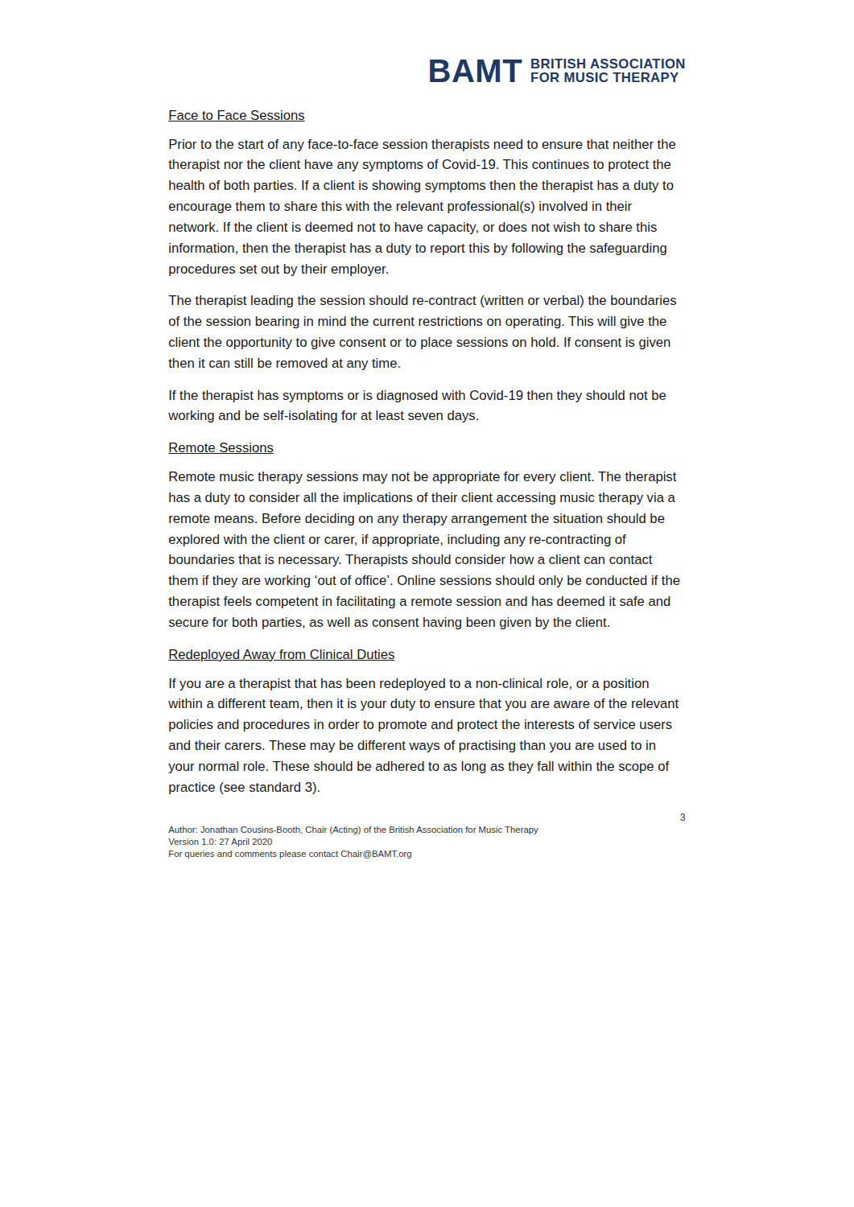BAMT
British Association for Music Therapy
Face to Face Sessions
Prior to the start of any face-to-face session therapists need to ensure that neither the therapist nor the client have any symptoms of Covid-19. This continues to protect the health of both parties. If a client is showing symptoms then the therapist has a duty to encourage them to share this with the relevant professional(s) involved in their network. If the client is deemed not to have capacity, or does not wish to share this information, then the therapist has a duty to report this by following the safeguarding procedures set out by their employer.
The therapist leading the session should re-contract (written or verbal) the boundaries of the session bearing in mind the current restrictions on operating. This will give the client the opportunity to give consent or to place sessions on hold. If consent is given then it can still be removed at any time.
If the therapist has symptoms or is diagnosed with Covid-19 then they should not be working and be self-isolating for at least seven days.
Remote Sessions
Remote music therapy sessions may not be appropriate for every client. The therapist has a duty to consider all the implications of their client accessing music therapy via a remote means. Before deciding on any therapy arrangement the situation should be explored with the client or carer, if appropriate, including any re-contracting of boundaries that is necessary. Therapists should consider how a client can contact them if they are working ‘out of office’. Online sessions should only be conducted if the therapist feels competent in facilitating a remote session and has deemed it safe and secure for both parties, as well as consent having been given by the client.
Redeployed Away from Clinical Duties
If you are a therapist that has been redeployed to a non-clinical role, or a position within a different team, then it is your duty to ensure that you are aware of the relevant policies and procedures in order to promote and protect the interests of service users and their carers. These may be different ways of practising than you are used to in your normal role. These should be adhered to as long as they fall within the scope of practice (see standard 3).
3
Author: Jonathan Cousins-Booth, Chair (Acting) of the British Association for Music Therapy
Version 1.0: 27 April 2020
For queries and comments please contact Chair@BAMT.org